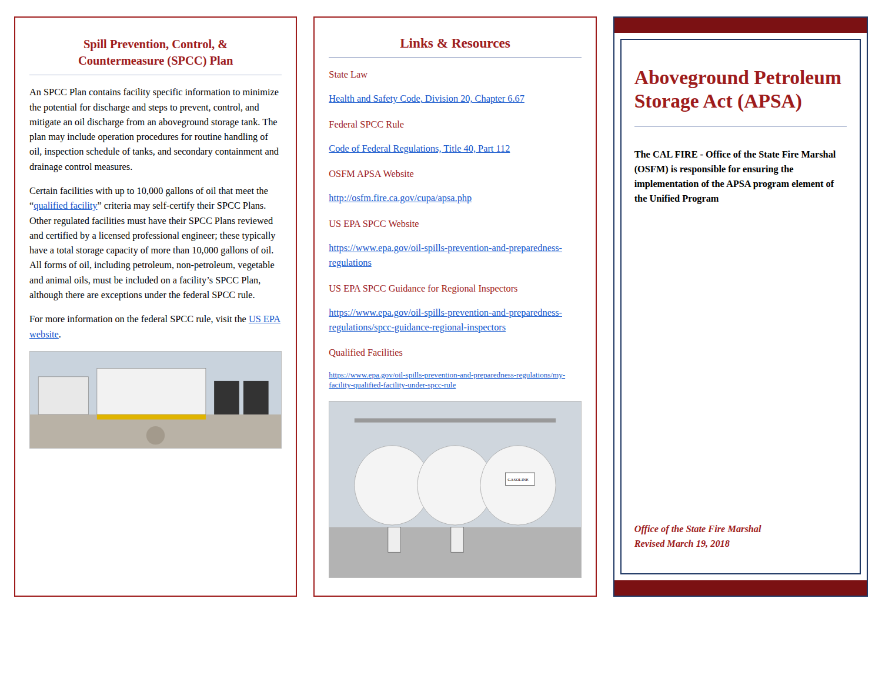Spill Prevention, Control, &
Countermeasure (SPCC) Plan
An SPCC Plan contains facility specific information to minimize the potential for discharge and steps to prevent, control, and mitigate an oil discharge from an aboveground storage tank. The plan may include operation procedures for routine handling of oil, inspection schedule of tanks, and secondary containment and drainage control measures.
Certain facilities with up to 10,000 gallons of oil that meet the “qualified facility” criteria may self-certify their SPCC Plans. Other regulated facilities must have their SPCC Plans reviewed and certified by a licensed professional engineer; these typically have a total storage capacity of more than 10,000 gallons of oil. All forms of oil, including petroleum, non-petroleum, vegetable and animal oils, must be included on a facility’s SPCC Plan, although there are exceptions under the federal SPCC rule.
For more information on the federal SPCC rule, visit the US EPA website.
Links & Resources
State Law
Health and Safety Code, Division 20, Chapter 6.67
Federal SPCC Rule
Code of Federal Regulations, Title 40, Part 112
OSFM APSA Website
http://osfm.fire.ca.gov/cupa/apsa.php
US EPA SPCC Website
https://www.epa.gov/oil-spills-prevention-and-preparedness-regulations
US EPA SPCC Guidance for Regional Inspectors
https://www.epa.gov/oil-spills-prevention-and-preparedness-regulations/spcc-guidance-regional-inspectors
Qualified Facilities
https://www.epa.gov/oil-spills-prevention-and-preparedness-regulations/my-facility-qualified-facility-under-spcc-rule
Aboveground Petroleum Storage Act (APSA)
The CAL FIRE - Office of the State Fire Marshal (OSFM) is responsible for ensuring the implementation of the APSA program element of the Unified Program
Office of the State Fire Marshal
Revised March 19, 2018